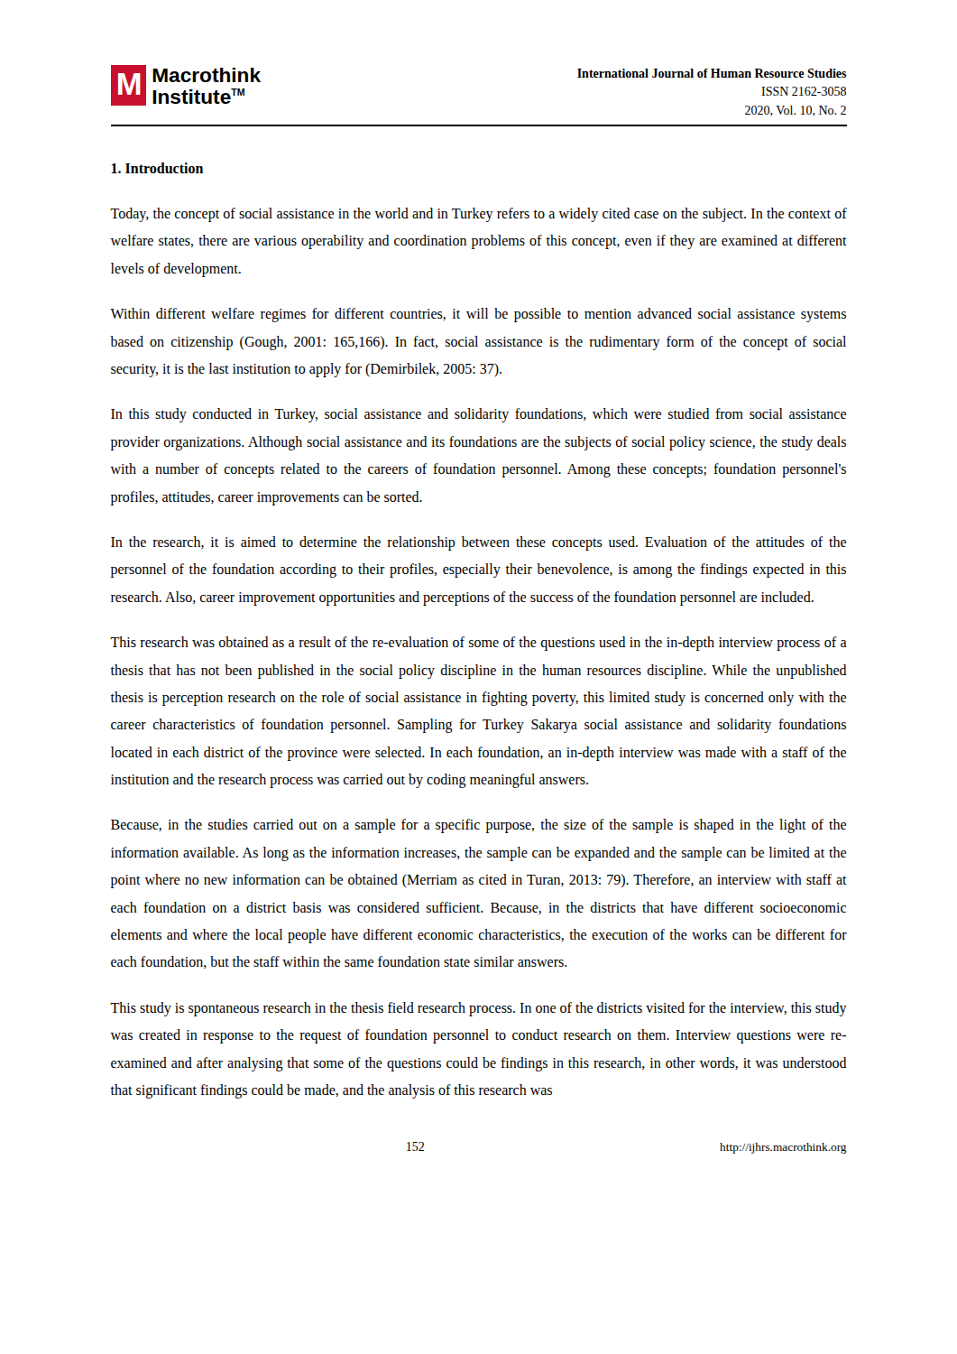M Macrothink
InstituteTM
International Journal of Human Resource Studies
ISSN 2162-3058
2020, Vol. 10, No. 2
1. Introduction
Today, the concept of social assistance in the world and in Turkey refers to a widely cited case on the subject. In the context of welfare states, there are various operability and coordination problems of this concept, even if they are examined at different levels of development.
Within different welfare regimes for different countries, it will be possible to mention advanced social assistance systems based on citizenship (Gough, 2001: 165,166). In fact, social assistance is the rudimentary form of the concept of social security, it is the last institution to apply for (Demirbilek, 2005: 37).
In this study conducted in Turkey, social assistance and solidarity foundations, which were studied from social assistance provider organizations. Although social assistance and its foundations are the subjects of social policy science, the study deals with a number of concepts related to the careers of foundation personnel. Among these concepts; foundation personnel's profiles, attitudes, career improvements can be sorted.
In the research, it is aimed to determine the relationship between these concepts used. Evaluation of the attitudes of the personnel of the foundation according to their profiles, especially their benevolence, is among the findings expected in this research. Also, career improvement opportunities and perceptions of the success of the foundation personnel are included.
This research was obtained as a result of the re-evaluation of some of the questions used in the in-depth interview process of a thesis that has not been published in the social policy discipline in the human resources discipline. While the unpublished thesis is perception research on the role of social assistance in fighting poverty, this limited study is concerned only with the career characteristics of foundation personnel. Sampling for Turkey Sakarya social assistance and solidarity foundations located in each district of the province were selected. In each foundation, an in-depth interview was made with a staff of the institution and the research process was carried out by coding meaningful answers.
Because, in the studies carried out on a sample for a specific purpose, the size of the sample is shaped in the light of the information available. As long as the information increases, the sample can be expanded and the sample can be limited at the point where no new information can be obtained (Merriam as cited in Turan, 2013: 79). Therefore, an interview with staff at each foundation on a district basis was considered sufficient. Because, in the districts that have different socioeconomic elements and where the local people have different economic characteristics, the execution of the works can be different for each foundation, but the staff within the same foundation state similar answers.
This study is spontaneous research in the thesis field research process. In one of the districts visited for the interview, this study was created in response to the request of foundation personnel to conduct research on them. Interview questions were re-examined and after analysing that some of the questions could be findings in this research, in other words, it was understood that significant findings could be made, and the analysis of this research was
152 http://ijhrs.macrothink.org